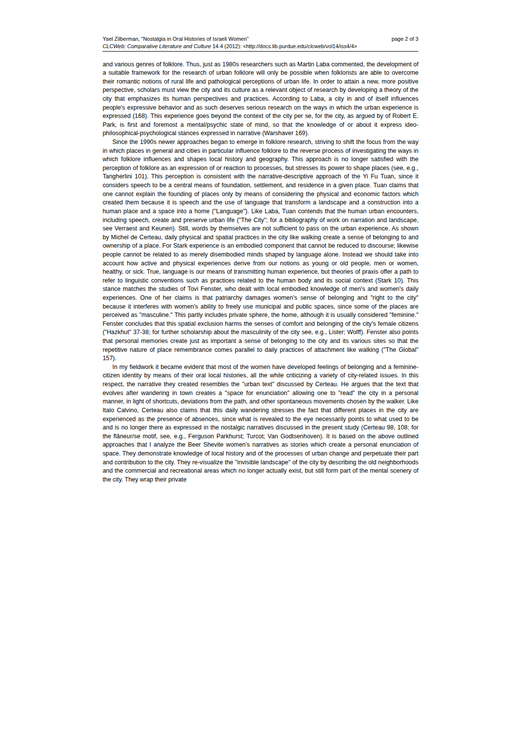page 2 of 3 Yael Zilberman, "Nostalgia in Oral Histories of Israeli Women" CLCWeb: Comparative Literature and Culture 14.4 (2012): <http://docs.lib.purdue.edu/clcweb/vol14/iss4/4>
and various genres of folklore. Thus, just as 1980s researchers such as Martin Laba commented, the development of a suitable framework for the research of urban folklore will only be possible when folklorists are able to overcome their romantic notions of rural life and pathological perceptions of urban life. In order to attain a new, more positive perspective, scholars must view the city and its culture as a relevant object of research by developing a theory of the city that emphasizes its human perspectives and practices. According to Laba, a city in and of itself influences people's expressive behavior and as such deserves serious research on the ways in which the urban experience is expressed (168). This experience goes beyond the context of the city per se, for the city, as argued by of Robert E. Park, is first and foremost a mental/psychic state of mind, so that the knowledge of or about it express ideo-philosophical-psychological stances expressed in narrative (Warshaver 169).
Since the 1990s newer approaches began to emerge in folklore research, striving to shift the focus from the way in which places in general and cities in particular influence folklore to the reverse process of investigating the ways in which folklore influences and shapes local history and geography. This approach is no longer satisfied with the perception of folklore as an expression of or reaction to processes, but stresses its power to shape places (see, e.g., Tangherlini 101). This perception is consistent with the narrative-descriptive approach of the Yi Fu Tuan, since it considers speech to be a central means of foundation, settlement, and residence in a given place. Tuan claims that one cannot explain the founding of places only by means of considering the physical and economic factors which created them because it is speech and the use of language that transform a landscape and a construction into a human place and a space into a home ("Language"). Like Laba, Tuan contends that the human urban encounters, including speech, create and preserve urban life ("The City"; for a bibliography of work on narration and landscape, see Verraest and Keunen). Still, words by themselves are not sufficient to pass on the urban experience. As shown by Michel de Certeau, daily physical and spatial practices in the city like walking create a sense of belonging to and ownership of a place. For Stark experience is an embodied component that cannot be reduced to discourse; likewise people cannot be related to as merely disembodied minds shaped by language alone. Instead we should take into account how active and physical experiences derive from our notions as young or old people, men or women, healthy, or sick. True, language is our means of transmitting human experience, but theories of praxis offer a path to refer to linguistic conventions such as practices related to the human body and its social context (Stark 10). This stance matches the studies of Tovi Fenster, who dealt with local embodied knowledge of men's and women's daily experiences. One of her claims is that patriarchy damages women's sense of belonging and "right to the city" because it interferes with women's ability to freely use municipal and public spaces, since some of the places are perceived as "masculine." This partly includes private sphere, the home, although it is usually considered "feminine." Fenster concludes that this spatial exclusion harms the senses of comfort and belonging of the city's female citizens ("Hazkhut" 37-38; for further scholarship about the masculinity of the city see, e.g., Lister; Wolff). Fenster also points that personal memories create just as important a sense of belonging to the city and its various sites so that the repetitive nature of place remembrance comes parallel to daily practices of attachment like walking ("The Global" 157).
In my fieldwork it became evident that most of the women have developed feelings of belonging and a feminine-citizen identity by means of their oral local histories, all the while criticizing a variety of city-related issues. In this respect, the narrative they created resembles the "urban text" discussed by Certeau. He argues that the text that evolves after wandering in town creates a "space for enunciation" allowing one to "read" the city in a personal manner, in light of shortcuts, deviations from the path, and other spontaneous movements chosen by the walker. Like Italo Calvino, Certeau also claims that this daily wandering stresses the fact that different places in the city are experienced as the presence of absences, since what is revealed to the eye necessarily points to what used to be and is no longer there as expressed in the nostalgic narratives discussed in the present study (Certeau 98, 108; for the flâneur/se motif, see, e.g., Ferguson Parkhurst; Turcot; Van Godtsenhoven). It is based on the above outlined approaches that I analyze the Beer Shevite women's narratives as stories which create a personal enunciation of space. They demonstrate knowledge of local history and of the processes of urban change and perpetuate their part and contribution to the city. They re-visualize the "invisible landscape" of the city by describing the old neighborhoods and the commercial and recreational areas which no longer actually exist, but still form part of the mental scenery of the city. They wrap their private